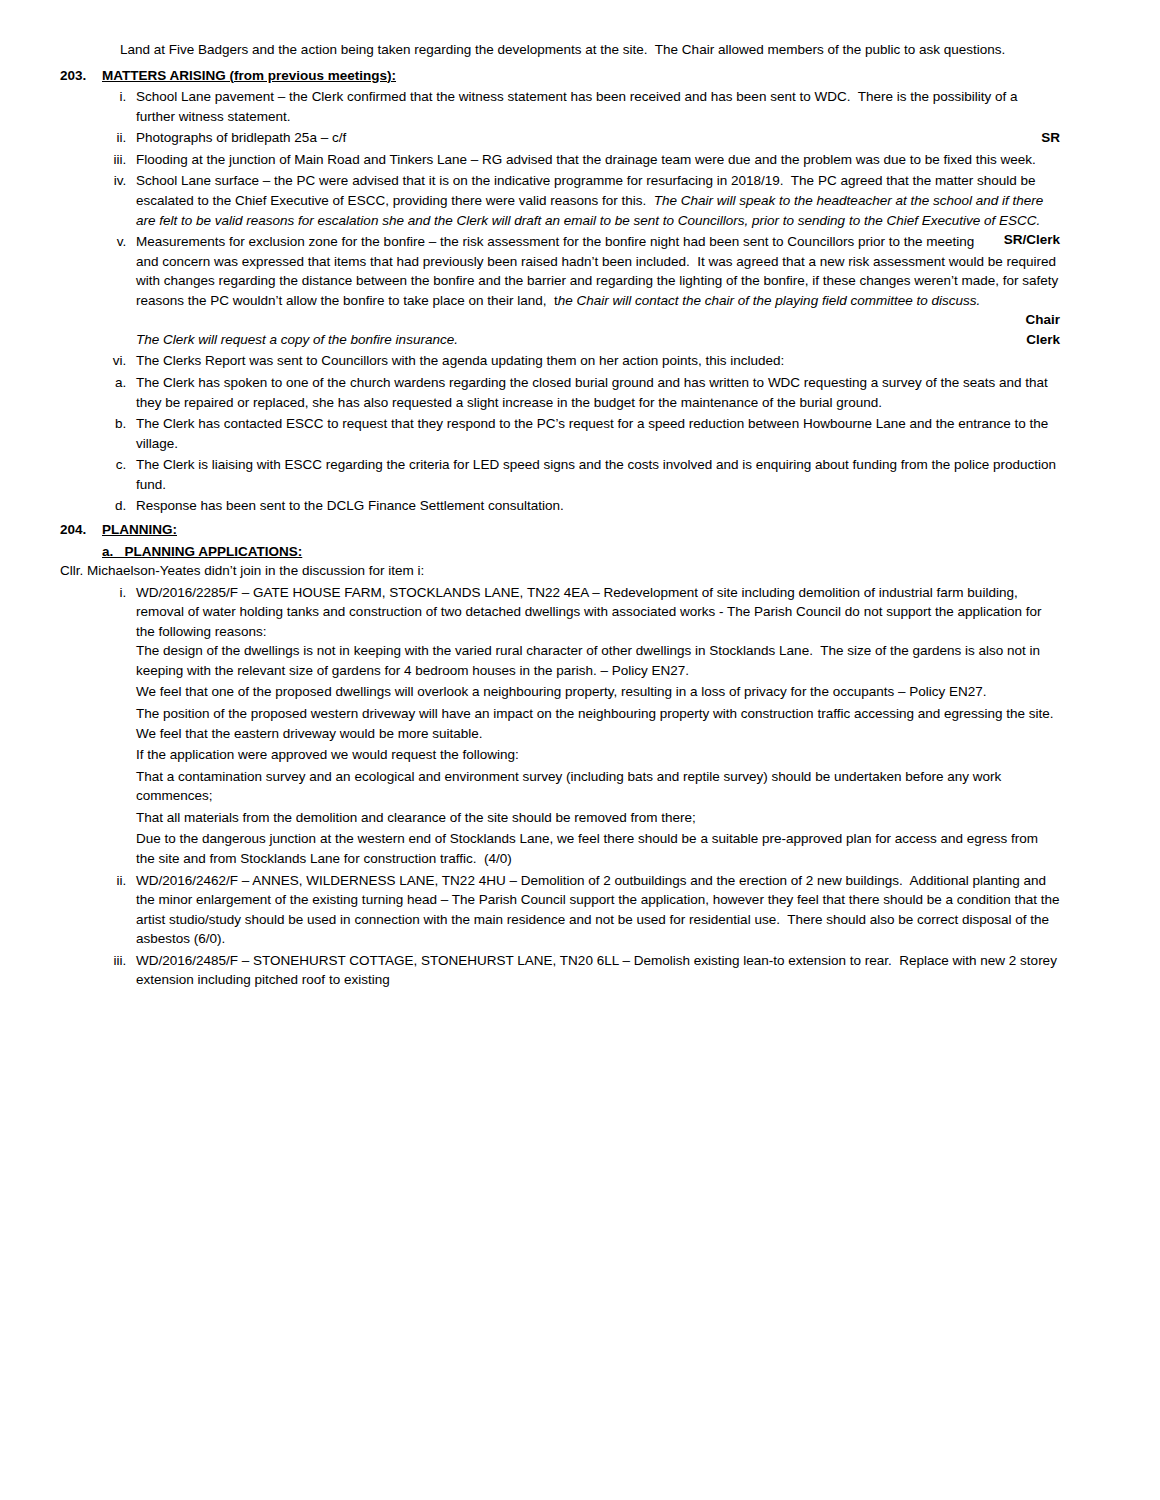Land at Five Badgers and the action being taken regarding the developments at the site. The Chair allowed members of the public to ask questions.
203. MATTERS ARISING (from previous meetings):
School Lane pavement – the Clerk confirmed that the witness statement has been received and has been sent to WDC. There is the possibility of a further witness statement.
Photographs of bridlepath 25a – c/f SR
Flooding at the junction of Main Road and Tinkers Lane – RG advised that the drainage team were due and the problem was due to be fixed this week.
School Lane surface – the PC were advised that it is on the indicative programme for resurfacing in 2018/19. The PC agreed that the matter should be escalated to the Chief Executive of ESCC, providing there were valid reasons for this. The Chair will speak to the headteacher at the school and if there are felt to be valid reasons for escalation she and the Clerk will draft an email to be sent to Councillors, prior to sending to the Chief Executive of ESCC. SR/Clerk
Measurements for exclusion zone for the bonfire – the risk assessment for the bonfire night had been sent to Councillors prior to the meeting and concern was expressed that items that had previously been raised hadn’t been included. It was agreed that a new risk assessment would be required with changes regarding the distance between the bonfire and the barrier and regarding the lighting of the bonfire, if these changes weren’t made, for safety reasons the PC wouldn’t allow the bonfire to take place on their land, the Chair will contact the chair of the playing field committee to discuss.
Chair
The Clerk will request a copy of the bonfire insurance. Clerk
The Clerks Report was sent to Councillors with the agenda updating them on her action points, this included:
The Clerk has spoken to one of the church wardens regarding the closed burial ground and has written to WDC requesting a survey of the seats and that they be repaired or replaced, she has also requested a slight increase in the budget for the maintenance of the burial ground.
The Clerk has contacted ESCC to request that they respond to the PC’s request for a speed reduction between Howbourne Lane and the entrance to the village.
The Clerk is liaising with ESCC regarding the criteria for LED speed signs and the costs involved and is enquiring about funding from the police production fund.
Response has been sent to the DCLG Finance Settlement consultation.
204. PLANNING:
a. PLANNING APPLICATIONS:
Cllr. Michaelson-Yeates didn’t join in the discussion for item i:
WD/2016/2285/F – GATE HOUSE FARM, STOCKLANDS LANE, TN22 4EA – Redevelopment of site including demolition of industrial farm building, removal of water holding tanks and construction of two detached dwellings with associated works - The Parish Council do not support the application for the following reasons:
The design of the dwellings is not in keeping with the varied rural character of other dwellings in Stocklands Lane. The size of the gardens is also not in keeping with the relevant size of gardens for 4 bedroom houses in the parish. – Policy EN27.
We feel that one of the proposed dwellings will overlook a neighbouring property, resulting in a loss of privacy for the occupants – Policy EN27.
The position of the proposed western driveway will have an impact on the neighbouring property with construction traffic accessing and egressing the site. We feel that the eastern driveway would be more suitable.
If the application were approved we would request the following:
That a contamination survey and an ecological and environment survey (including bats and reptile survey) should be undertaken before any work commences;
That all materials from the demolition and clearance of the site should be removed from there;
Due to the dangerous junction at the western end of Stocklands Lane, we feel there should be a suitable pre-approved plan for access and egress from the site and from Stocklands Lane for construction traffic. (4/0)
WD/2016/2462/F – ANNES, WILDERNESS LANE, TN22 4HU – Demolition of 2 outbuildings and the erection of 2 new buildings. Additional planting and the minor enlargement of the existing turning head – The Parish Council support the application, however they feel that there should be a condition that the artist studio/study should be used in connection with the main residence and not be used for residential use. There should also be correct disposal of the asbestos (6/0).
WD/2016/2485/F – STONEHURST COTTAGE, STONEHURST LANE, TN20 6LL – Demolish existing lean-to extension to rear. Replace with new 2 storey extension including pitched roof to existing